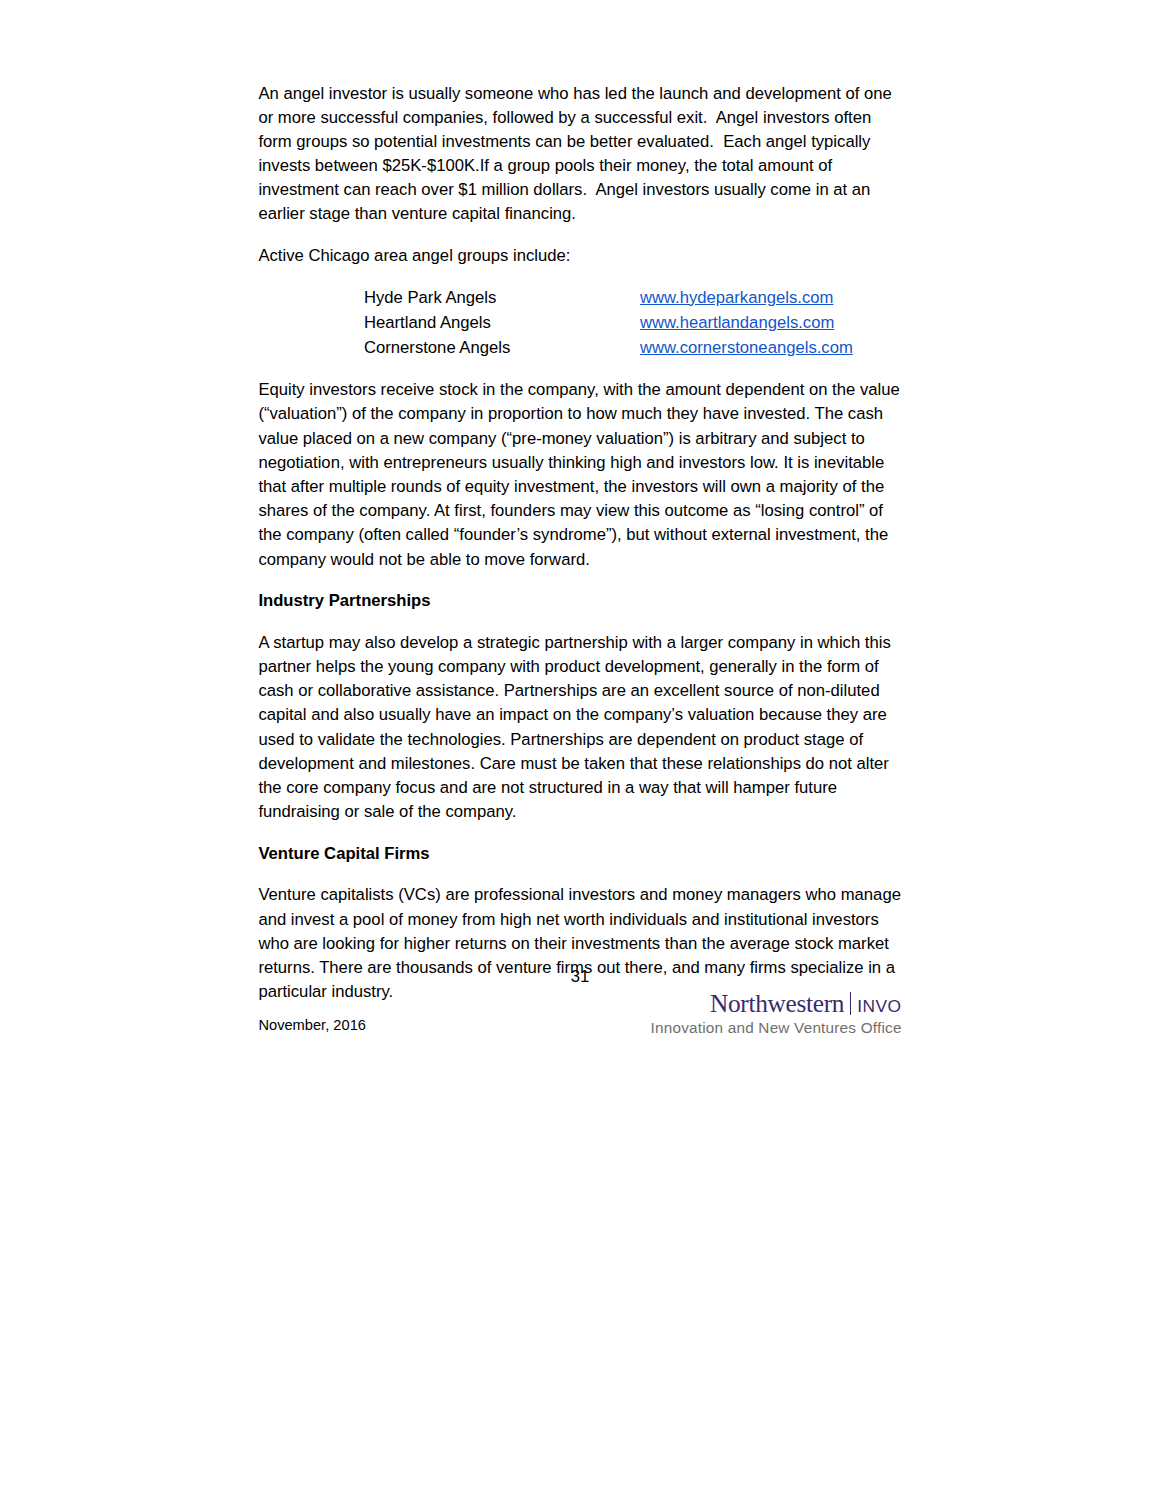An angel investor is usually someone who has led the launch and development of one or more successful companies, followed by a successful exit. Angel investors often form groups so potential investments can be better evaluated. Each angel typically invests between $25K-$100K.If a group pools their money, the total amount of investment can reach over $1 million dollars. Angel investors usually come in at an earlier stage than venture capital financing.
Active Chicago area angel groups include:
| Hyde Park Angels | www.hydeparkangels.com |
| Heartland Angels | www.heartlandangels.com |
| Cornerstone Angels | www.cornerstoneangels.com |
Equity investors receive stock in the company, with the amount dependent on the value (“valuation”) of the company in proportion to how much they have invested. The cash value placed on a new company (“pre-money valuation”) is arbitrary and subject to negotiation, with entrepreneurs usually thinking high and investors low. It is inevitable that after multiple rounds of equity investment, the investors will own a majority of the shares of the company. At first, founders may view this outcome as “losing control” of the company (often called “founder’s syndrome”), but without external investment, the company would not be able to move forward.
Industry Partnerships
A startup may also develop a strategic partnership with a larger company in which this partner helps the young company with product development, generally in the form of cash or collaborative assistance. Partnerships are an excellent source of non-diluted capital and also usually have an impact on the company’s valuation because they are used to validate the technologies. Partnerships are dependent on product stage of development and milestones. Care must be taken that these relationships do not alter the core company focus and are not structured in a way that will hamper future fundraising or sale of the company.
Venture Capital Firms
Venture capitalists (VCs) are professional investors and money managers who manage and invest a pool of money from high net worth individuals and institutional investors who are looking for higher returns on their investments than the average stock market returns. There are thousands of venture firms out there, and many firms specialize in a particular industry.
31
November, 2016
Northwestern INVO
Innovation and New Ventures Office